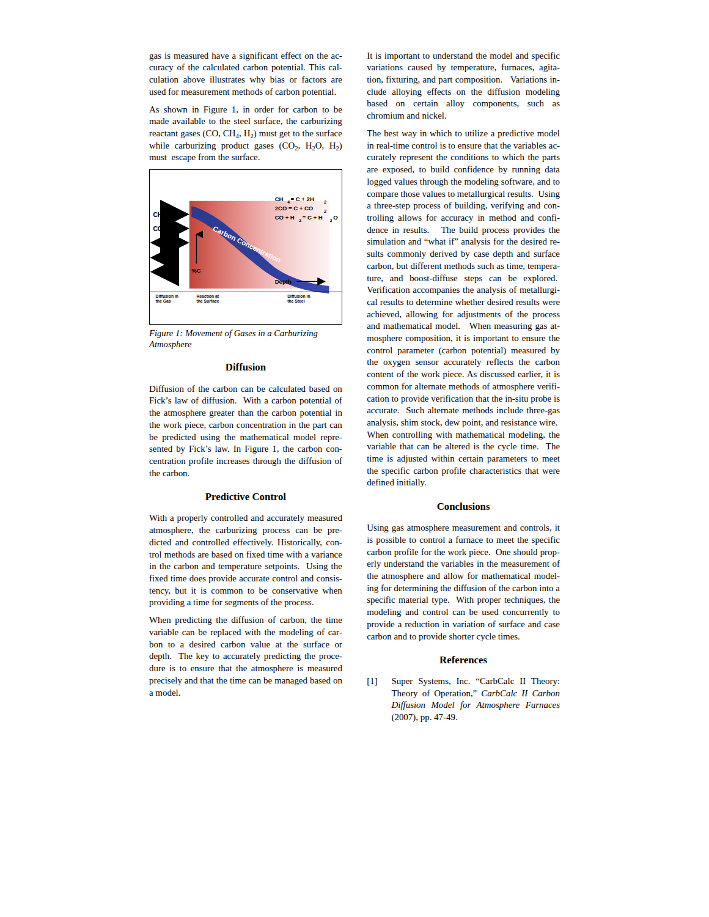gas is measured have a significant effect on the accuracy of the calculated carbon potential. This calculation above illustrates why bias or factors are used for measurement methods of carbon potential.
As shown in Figure 1, in order for carbon to be made available to the steel surface, the carburizing reactant gases (CO, CH4, H2) must get to the surface while carburizing product gases (CO2, H2O, H2) must escape from the surface.
Carbon Concentration CH 4 CO H 2 CO 2 H 2 O %C Depth CH4 = C + 2H2 2CO = C + CO2 CO + H2 = C + H2O Diffusion in the Gas Reaction at the Surface Diffusion in the Steel
Figure 1: Movement of Gases in a Carburizing Atmosphere
Diffusion
Diffusion of the carbon can be calculated based on Fick’s law of diffusion. With a carbon potential of the atmosphere greater than the carbon potential in the work piece, carbon concentration in the part can be predicted using the mathematical model represented by Fick’s law. In Figure 1, the carbon concentration profile increases through the diffusion of the carbon.
Predictive Control
With a properly controlled and accurately measured atmosphere, the carburizing process can be predicted and controlled effectively. Historically, control methods are based on fixed time with a variance in the carbon and temperature setpoints. Using the fixed time does provide accurate control and consistency, but it is common to be conservative when providing a time for segments of the process.
When predicting the diffusion of carbon, the time variable can be replaced with the modeling of carbon to a desired carbon value at the surface or depth. The key to accurately predicting the procedure is to ensure that the atmosphere is measured precisely and that the time can be managed based on a model.
It is important to understand the model and specific variations caused by temperature, furnaces, agitation, fixturing, and part composition. Variations include alloying effects on the diffusion modeling based on certain alloy components, such as chromium and nickel.
The best way in which to utilize a predictive model in real-time control is to ensure that the variables accurately represent the conditions to which the parts are exposed, to build confidence by running data logged values through the modeling software, and to compare those values to metallurgical results. Using a three-step process of building, verifying and controlling allows for accuracy in method and confidence in results. The build process provides the simulation and “what if” analysis for the desired results commonly derived by case depth and surface carbon, but different methods such as time, temperature, and boost-diffuse steps can be explored. Verification accompanies the analysis of metallurgical results to determine whether desired results were achieved, allowing for adjustments of the process and mathematical model. When measuring gas atmosphere composition, it is important to ensure the control parameter (carbon potential) measured by the oxygen sensor accurately reflects the carbon content of the work piece. As discussed earlier, it is common for alternate methods of atmosphere verification to provide verification that the in-situ probe is accurate. Such alternate methods include three-gas analysis, shim stock, dew point, and resistance wire. When controlling with mathematical modeling, the variable that can be altered is the cycle time. The time is adjusted within certain parameters to meet the specific carbon profile characteristics that were defined initially.
Conclusions
Using gas atmosphere measurement and controls, it is possible to control a furnace to meet the specific carbon profile for the work piece. One should properly understand the variables in the measurement of the atmosphere and allow for mathematical modeling for determining the diffusion of the carbon into a specific material type. With proper techniques, the modeling and control can be used concurrently to provide a reduction in variation of surface and case carbon and to provide shorter cycle times.
References
[1] Super Systems, Inc. “CarbCalc II Theory: Theory of Operation,” CarbCalc II Carbon Diffusion Model for Atmosphere Furnaces (2007), pp. 47-49.